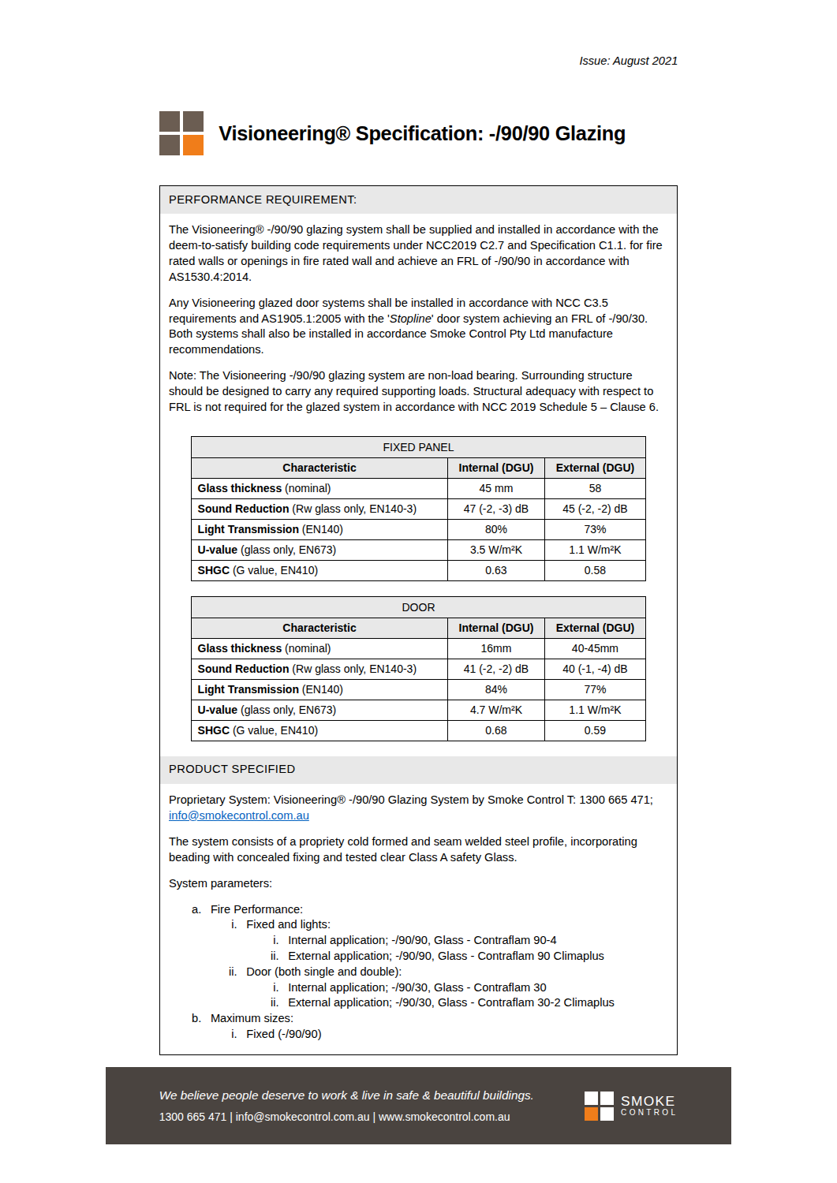Issue: August 2021
Visioneering® Specification: -/90/90 Glazing
PERFORMANCE REQUIREMENT:
The Visioneering® -/90/90 glazing system shall be supplied and installed in accordance with the deem-to-satisfy building code requirements under NCC2019 C2.7 and Specification C1.1. for fire rated walls or openings in fire rated wall and achieve an FRL of -/90/90 in accordance with AS1530.4:2014.
Any Visioneering glazed door systems shall be installed in accordance with NCC C3.5 requirements and AS1905.1:2005 with the 'Stopline' door system achieving an FRL of -/90/30. Both systems shall also be installed in accordance Smoke Control Pty Ltd manufacture recommendations.
Note: The Visioneering -/90/90 glazing system are non-load bearing. Surrounding structure should be designed to carry any required supporting loads. Structural adequacy with respect to FRL is not required for the glazed system in accordance with NCC 2019 Schedule 5 – Clause 6.
FIXED PANEL
| Characteristic | Internal (DGU) | External (DGU) |
| --- | --- | --- |
| Glass thickness (nominal) | 45 mm | 58 |
| Sound Reduction (Rw glass only, EN140-3) | 47 (-2, -3) dB | 45 (-2, -2) dB |
| Light Transmission (EN140) | 80% | 73% |
| U-value (glass only, EN673) | 3.5 W/m²K | 1.1 W/m²K |
| SHGC (G value, EN410) | 0.63 | 0.58 |
DOOR
| Characteristic | Internal (DGU) | External (DGU) |
| --- | --- | --- |
| Glass thickness (nominal) | 16mm | 40-45mm |
| Sound Reduction (Rw glass only, EN140-3) | 41 (-2, -2) dB | 40 (-1, -4) dB |
| Light Transmission (EN140) | 84% | 77% |
| U-value (glass only, EN673) | 4.7 W/m²K | 1.1 W/m²K |
| SHGC (G value, EN410) | 0.68 | 0.59 |
PRODUCT SPECIFIED
Proprietary System: Visioneering® -/90/90 Glazing System by Smoke Control T: 1300 665 471;
info@smokecontrol.com.au
The system consists of a propriety cold formed and seam welded steel profile, incorporating beading with concealed fixing and tested clear Class A safety Glass.
System parameters:
Fire Performance:
Fixed and lights:
Internal application; -/90/90, Glass - Contraflam 90-4
External application; -/90/90, Glass - Contraflam 90 Climaplus
Door (both single and double):
Internal application; -/90/30, Glass - Contraflam 30
External application; -/90/30, Glass - Contraflam 30-2 Climaplus
Maximum sizes:
Fixed (-/90/90)
We believe people deserve to work & live in safe & beautiful buildings.
1300 665 471 | info@smokecontrol.com.au | www.smokecontrol.com.au
SMOKE CONTROL